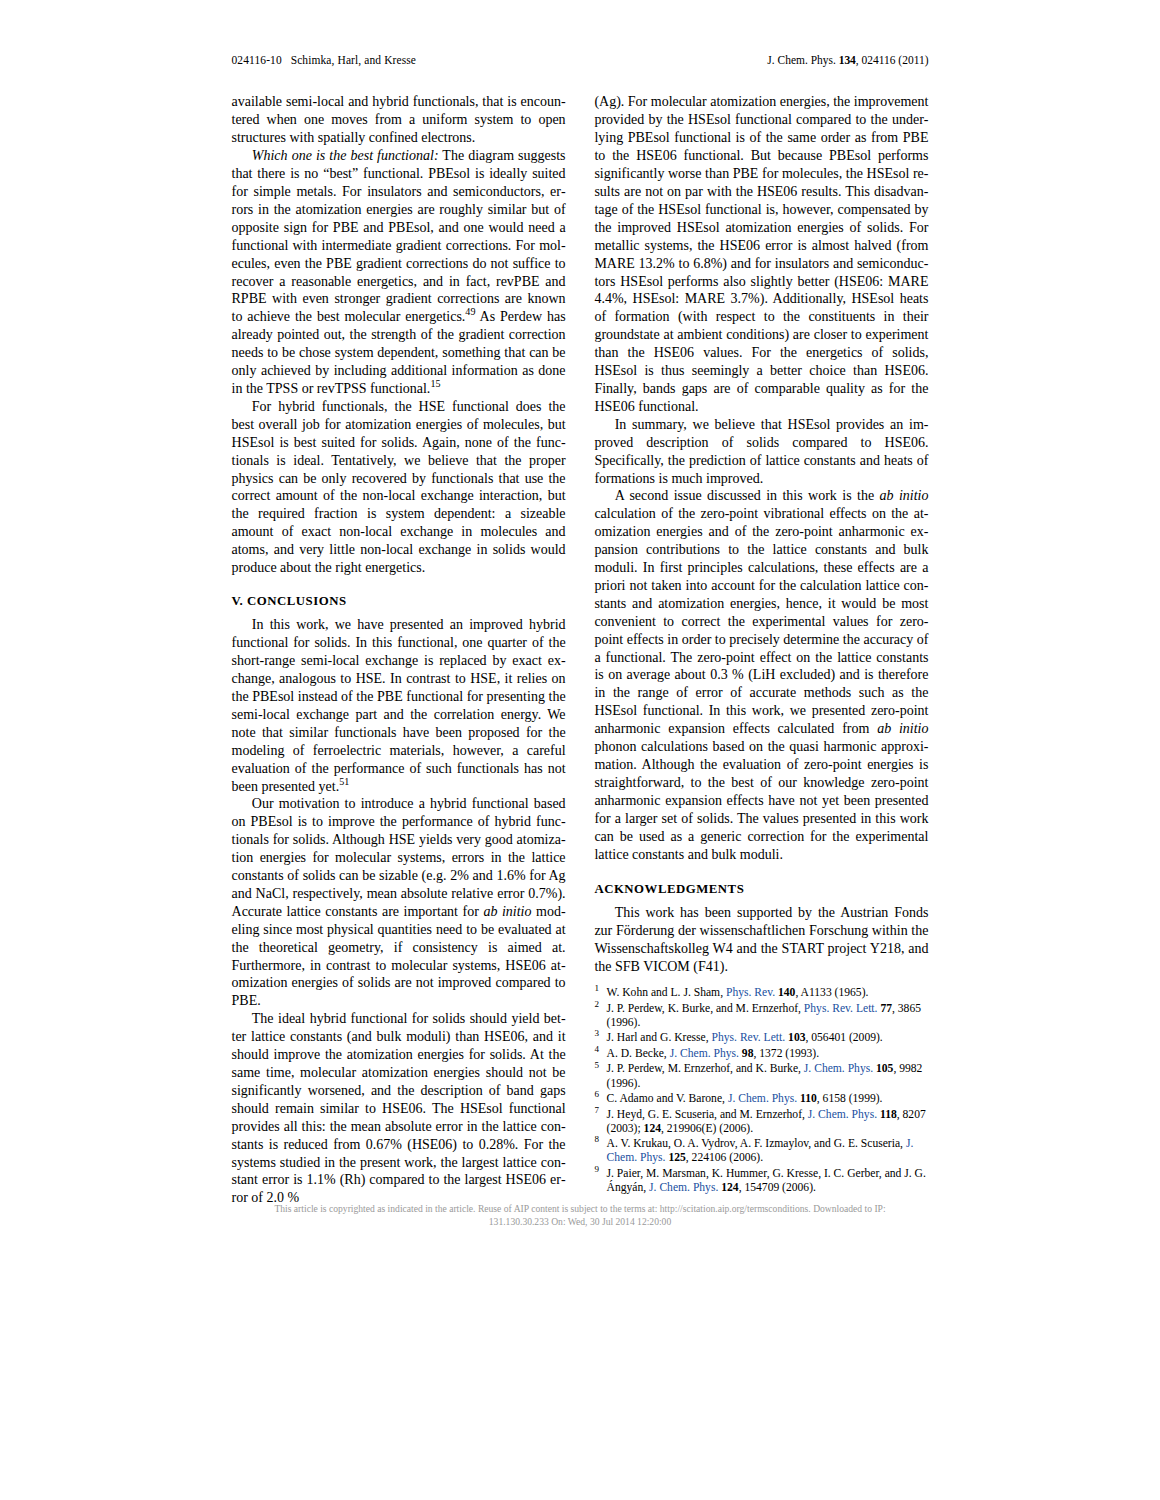024116-10 Schimka, Harl, and Kresse
J. Chem. Phys. 134, 024116 (2011)
available semi-local and hybrid functionals, that is encountered when one moves from a uniform system to open structures with spatially confined electrons.
Which one is the best functional: The diagram suggests that there is no “best” functional. PBEsol is ideally suited for simple metals. For insulators and semiconductors, errors in the atomization energies are roughly similar but of opposite sign for PBE and PBEsol, and one would need a functional with intermediate gradient corrections. For molecules, even the PBE gradient corrections do not suffice to recover a reasonable energetics, and in fact, revPBE and RPBE with even stronger gradient corrections are known to achieve the best molecular energetics.49 As Perdew has already pointed out, the strength of the gradient correction needs to be chose system dependent, something that can be only achieved by including additional information as done in the TPSS or revTPSS functional.15
For hybrid functionals, the HSE functional does the best overall job for atomization energies of molecules, but HSEsol is best suited for solids. Again, none of the functionals is ideal. Tentatively, we believe that the proper physics can be only recovered by functionals that use the correct amount of the non-local exchange interaction, but the required fraction is system dependent: a sizeable amount of exact non-local exchange in molecules and atoms, and very little non-local exchange in solids would produce about the right energetics.
V. CONCLUSIONS
In this work, we have presented an improved hybrid functional for solids. In this functional, one quarter of the short-range semi-local exchange is replaced by exact exchange, analogous to HSE. In contrast to HSE, it relies on the PBEsol instead of the PBE functional for presenting the semi-local exchange part and the correlation energy. We note that similar functionals have been proposed for the modeling of ferroelectric materials, however, a careful evaluation of the performance of such functionals has not been presented yet.51
Our motivation to introduce a hybrid functional based on PBEsol is to improve the performance of hybrid functionals for solids. Although HSE yields very good atomization energies for molecular systems, errors in the lattice constants of solids can be sizable (e.g. 2% and 1.6% for Ag and NaCl, respectively, mean absolute relative error 0.7%). Accurate lattice constants are important for ab initio modeling since most physical quantities need to be evaluated at the theoretical geometry, if consistency is aimed at. Furthermore, in contrast to molecular systems, HSE06 atomization energies of solids are not improved compared to PBE.
The ideal hybrid functional for solids should yield better lattice constants (and bulk moduli) than HSE06, and it should improve the atomization energies for solids. At the same time, molecular atomization energies should not be significantly worsened, and the description of band gaps should remain similar to HSE06. The HSEsol functional provides all this: the mean absolute error in the lattice constants is reduced from 0.67% (HSE06) to 0.28%. For the systems studied in the present work, the largest lattice constant error is 1.1% (Rh) compared to the largest HSE06 error of 2.0 %
(Ag). For molecular atomization energies, the improvement provided by the HSEsol functional compared to the underlying PBEsol functional is of the same order as from PBE to the HSE06 functional. But because PBEsol performs significantly worse than PBE for molecules, the HSEsol results are not on par with the HSE06 results. This disadvantage of the HSEsol functional is, however, compensated by the improved HSEsol atomization energies of solids. For metallic systems, the HSE06 error is almost halved (from MARE 13.2% to 6.8%) and for insulators and semiconductors HSEsol performs also slightly better (HSE06: MARE 4.4%, HSEsol: MARE 3.7%). Additionally, HSEsol heats of formation (with respect to the constituents in their groundstate at ambient conditions) are closer to experiment than the HSE06 values. For the energetics of solids, HSEsol is thus seemingly a better choice than HSE06. Finally, bands gaps are of comparable quality as for the HSE06 functional.
In summary, we believe that HSEsol provides an improved description of solids compared to HSE06. Specifically, the prediction of lattice constants and heats of formations is much improved.
A second issue discussed in this work is the ab initio calculation of the zero-point vibrational effects on the atomization energies and of the zero-point anharmonic expansion contributions to the lattice constants and bulk moduli. In first principles calculations, these effects are a priori not taken into account for the calculation lattice constants and atomization energies, hence, it would be most convenient to correct the experimental values for zero-point effects in order to precisely determine the accuracy of a functional. The zero-point effect on the lattice constants is on average about 0.3 % (LiH excluded) and is therefore in the range of error of accurate methods such as the HSEsol functional. In this work, we presented zero-point anharmonic expansion effects calculated from ab initio phonon calculations based on the quasi harmonic approximation. Although the evaluation of zero-point energies is straightforward, to the best of our knowledge zero-point anharmonic expansion effects have not yet been presented for a larger set of solids. The values presented in this work can be used as a generic correction for the experimental lattice constants and bulk moduli.
ACKNOWLEDGMENTS
This work has been supported by the Austrian Fonds zur Förderung der wissenschaftlichen Forschung within the Wissenschaftskolleg W4 and the START project Y218, and the SFB VICOM (F41).
W. Kohn and L. J. Sham, Phys. Rev. 140, A1133 (1965).
J. P. Perdew, K. Burke, and M. Ernzerhof, Phys. Rev. Lett. 77, 3865 (1996).
J. Harl and G. Kresse, Phys. Rev. Lett. 103, 056401 (2009).
A. D. Becke, J. Chem. Phys. 98, 1372 (1993).
J. P. Perdew, M. Ernzerhof, and K. Burke, J. Chem. Phys. 105, 9982 (1996).
C. Adamo and V. Barone, J. Chem. Phys. 110, 6158 (1999).
J. Heyd, G. E. Scuseria, and M. Ernzerhof, J. Chem. Phys. 118, 8207 (2003); 124, 219906(E) (2006).
A. V. Krukau, O. A. Vydrov, A. F. Izmaylov, and G. E. Scuseria, J. Chem. Phys. 125, 224106 (2006).
J. Paier, M. Marsman, K. Hummer, G. Kresse, I. C. Gerber, and J. G. Ángyán, J. Chem. Phys. 124, 154709 (2006).
This article is copyrighted as indicated in the article. Reuse of AIP content is subject to the terms at: http://scitation.aip.org/termsconditions. Downloaded to IP:
131.130.30.233 On: Wed, 30 Jul 2014 12:20:00